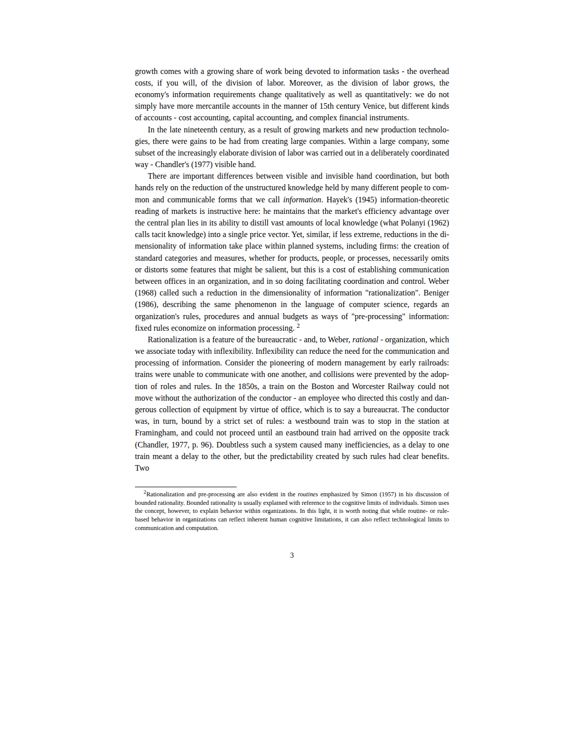growth comes with a growing share of work being devoted to information tasks - the overhead costs, if you will, of the division of labor. Moreover, as the division of labor grows, the economy's information requirements change qualitatively as well as quantitatively: we do not simply have more mercantile accounts in the manner of 15th century Venice, but different kinds of accounts - cost accounting, capital accounting, and complex financial instruments.
In the late nineteenth century, as a result of growing markets and new production technologies, there were gains to be had from creating large companies. Within a large company, some subset of the increasingly elaborate division of labor was carried out in a deliberately coordinated way - Chandler's (1977) visible hand.
There are important differences between visible and invisible hand coordination, but both hands rely on the reduction of the unstructured knowledge held by many different people to common and communicable forms that we call information. Hayek's (1945) information-theoretic reading of markets is instructive here: he maintains that the market's efficiency advantage over the central plan lies in its ability to distill vast amounts of local knowledge (what Polanyi (1962) calls tacit knowledge) into a single price vector. Yet, similar, if less extreme, reductions in the dimensionality of information take place within planned systems, including firms: the creation of standard categories and measures, whether for products, people, or processes, necessarily omits or distorts some features that might be salient, but this is a cost of establishing communication between offices in an organization, and in so doing facilitating coordination and control. Weber (1968) called such a reduction in the dimensionality of information "rationalization". Beniger (1986), describing the same phenomenon in the language of computer science, regards an organization's rules, procedures and annual budgets as ways of "pre-processing" information: fixed rules economize on information processing. 2
Rationalization is a feature of the bureaucratic - and, to Weber, rational - organization, which we associate today with inflexibility. Inflexibility can reduce the need for the communication and processing of information. Consider the pioneering of modern management by early railroads: trains were unable to communicate with one another, and collisions were prevented by the adoption of roles and rules. In the 1850s, a train on the Boston and Worcester Railway could not move without the authorization of the conductor - an employee who directed this costly and dangerous collection of equipment by virtue of office, which is to say a bureaucrat. The conductor was, in turn, bound by a strict set of rules: a westbound train was to stop in the station at Framingham, and could not proceed until an eastbound train had arrived on the opposite track (Chandler, 1977, p. 96). Doubtless such a system caused many inefficiencies, as a delay to one train meant a delay to the other, but the predictability created by such rules had clear benefits. Two
2Rationalization and pre-processing are also evident in the routines emphasized by Simon (1957) in his discussion of bounded rationality. Bounded rationality is usually explained with reference to the cognitive limits of individuals. Simon uses the concept, however, to explain behavior within organizations. In this light, it is worth noting that while routine- or rule-based behavior in organizations can reflect inherent human cognitive limitations, it can also reflect technological limits to communication and computation.
3